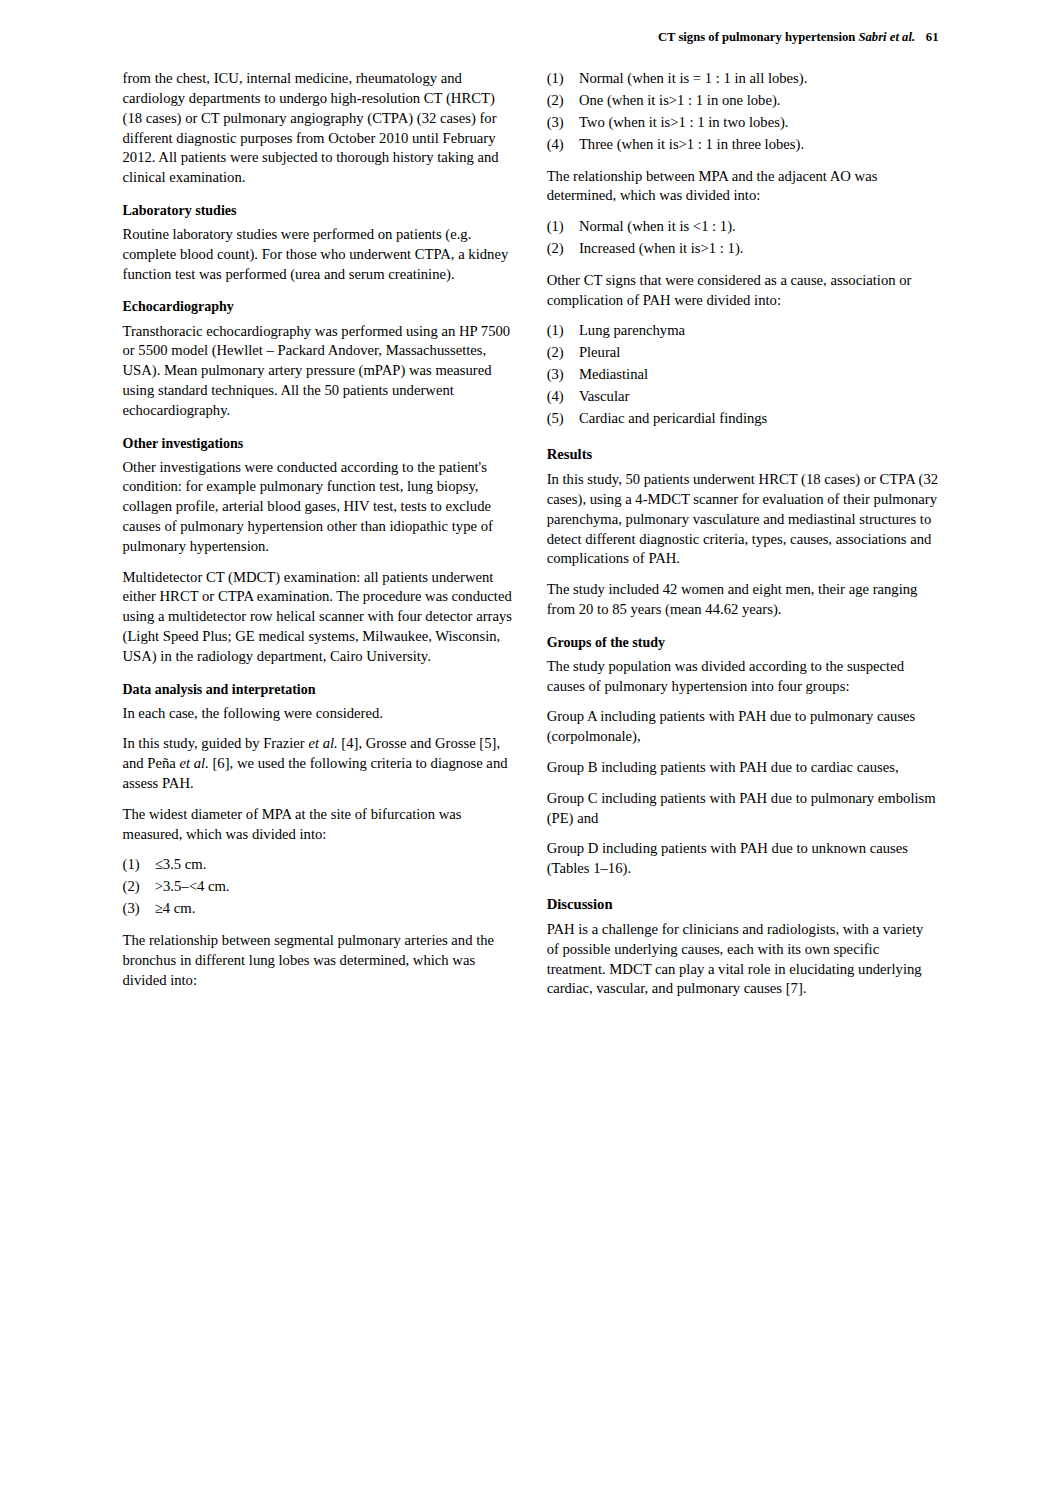CT signs of pulmonary hypertension Sabri et al. 61
from the chest, ICU, internal medicine, rheumatology and cardiology departments to undergo high-resolution CT (HRCT) (18 cases) or CT pulmonary angiography (CTPA) (32 cases) for different diagnostic purposes from October 2010 until February 2012. All patients were subjected to thorough history taking and clinical examination.
Laboratory studies
Routine laboratory studies were performed on patients (e.g. complete blood count). For those who underwent CTPA, a kidney function test was performed (urea and serum creatinine).
Echocardiography
Transthoracic echocardiography was performed using an HP 7500 or 5500 model (Hewllet – Packard Andover, Massachussettes, USA). Mean pulmonary artery pressure (mPAP) was measured using standard techniques. All the 50 patients underwent echocardiography.
Other investigations
Other investigations were conducted according to the patient's condition: for example pulmonary function test, lung biopsy, collagen profile, arterial blood gases, HIV test, tests to exclude causes of pulmonary hypertension other than idiopathic type of pulmonary hypertension.
Multidetector CT (MDCT) examination: all patients underwent either HRCT or CTPA examination. The procedure was conducted using a multidetector row helical scanner with four detector arrays (Light Speed Plus; GE medical systems, Milwaukee, Wisconsin, USA) in the radiology department, Cairo University.
Data analysis and interpretation
In each case, the following were considered.
In this study, guided by Frazier et al. [4], Grosse and Grosse [5], and Peña et al. [6], we used the following criteria to diagnose and assess PAH.
The widest diameter of MPA at the site of bifurcation was measured, which was divided into:
≤3.5 cm.
>3.5–<4 cm.
≥4 cm.
The relationship between segmental pulmonary arteries and the bronchus in different lung lobes was determined, which was divided into:
Normal (when it is = 1 : 1 in all lobes).
One (when it is>1 : 1 in one lobe).
Two (when it is>1 : 1 in two lobes).
Three (when it is>1 : 1 in three lobes).
The relationship between MPA and the adjacent AO was determined, which was divided into:
Normal (when it is <1 : 1).
Increased (when it is>1 : 1).
Other CT signs that were considered as a cause, association or complication of PAH were divided into:
Lung parenchyma
Pleural
Mediastinal
Vascular
Cardiac and pericardial findings
Results
In this study, 50 patients underwent HRCT (18 cases) or CTPA (32 cases), using a 4-MDCT scanner for evaluation of their pulmonary parenchyma, pulmonary vasculature and mediastinal structures to detect different diagnostic criteria, types, causes, associations and complications of PAH.
The study included 42 women and eight men, their age ranging from 20 to 85 years (mean 44.62 years).
Groups of the study
The study population was divided according to the suspected causes of pulmonary hypertension into four groups:
Group A including patients with PAH due to pulmonary causes (corpolmonale),
Group B including patients with PAH due to cardiac causes,
Group C including patients with PAH due to pulmonary embolism (PE) and
Group D including patients with PAH due to unknown causes (Tables 1–16).
Discussion
PAH is a challenge for clinicians and radiologists, with a variety of possible underlying causes, each with its own specific treatment. MDCT can play a vital role in elucidating underlying cardiac, vascular, and pulmonary causes [7].